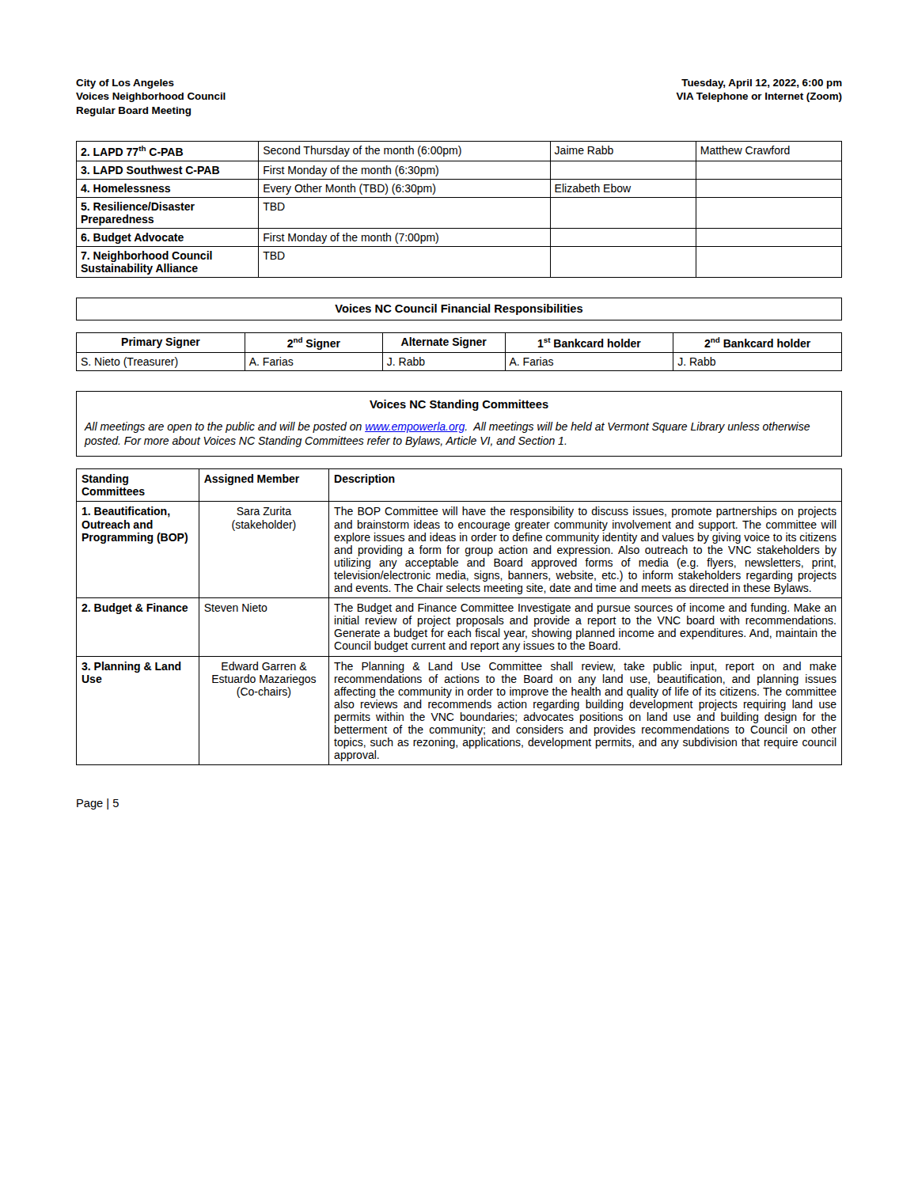City of Los Angeles
Voices Neighborhood Council
Regular Board Meeting
Tuesday, April 12, 2022, 6:00 pm
VIA Telephone or Internet (Zoom)
| 2. LAPD 77 th C-PAB | Second Thursday of the month (6:00pm) | Jaime Rabb | Matthew Crawford |
| 3. LAPD Southwest C-PAB | First Monday of the month (6:30pm) | | |
| 4. Homelessness | Every Other Month (TBD) (6:30pm) | Elizabeth Ebow | |
| 5. Resilience/Disaster Preparedness | TBD | | |
| 6. Budget Advocate | First Monday of the month (7:00pm) | | |
| 7. Neighborhood Council Sustainability Alliance | TBD | | |
Voices NC Council Financial Responsibilities
| Primary Signer | 2 nd Signer | Alternate Signer | 1 st Bankcard holder | 2 nd Bankcard holder |
| --- | --- | --- | --- | --- |
| S. Nieto (Treasurer) | A. Farias | J. Rabb | A. Farias | J. Rabb |
Voices NC Standing Committees
All meetings are open to the public and will be posted on www.empowerla.org. All meetings will be held at Vermont Square Library unless otherwise posted. For more about Voices NC Standing Committees refer to Bylaws, Article VI, and Section 1.
| Standing Committees | Assigned Member | Description |
| --- | --- | --- |
| 1. Beautification, Outreach and Programming (BOP) | Sara Zurita (stakeholder) | The BOP Committee will have the responsibility to discuss issues, promote partnerships on projects and brainstorm ideas to encourage greater community involvement and support. The committee will explore issues and ideas in order to define community identity and values by giving voice to its citizens and providing a form for group action and expression. Also outreach to the VNC stakeholders by utilizing any acceptable and Board approved forms of media (e.g. flyers, newsletters, print, television/electronic media, signs, banners, website, etc.) to inform stakeholders regarding projects and events. The Chair selects meeting site, date and time and meets as directed in these Bylaws. |
| 2. Budget & Finance | Steven Nieto | The Budget and Finance Committee Investigate and pursue sources of income and funding. Make an initial review of project proposals and provide a report to the VNC board with recommendations. Generate a budget for each fiscal year, showing planned income and expenditures. And, maintain the Council budget current and report any issues to the Board. |
| 3. Planning & Land Use | Edward Garren & Estuardo Mazariegos (Co-chairs) | The Planning & Land Use Committee shall review, take public input, report on and make recommendations of actions to the Board on any land use, beautification, and planning issues affecting the community in order to improve the health and quality of life of its citizens. The committee also reviews and recommends action regarding building development projects requiring land use permits within the VNC boundaries; advocates positions on land use and building design for the betterment of the community; and considers and provides recommendations to Council on other topics, such as rezoning, applications, development permits, and any subdivision that require council approval. |
Page | 5